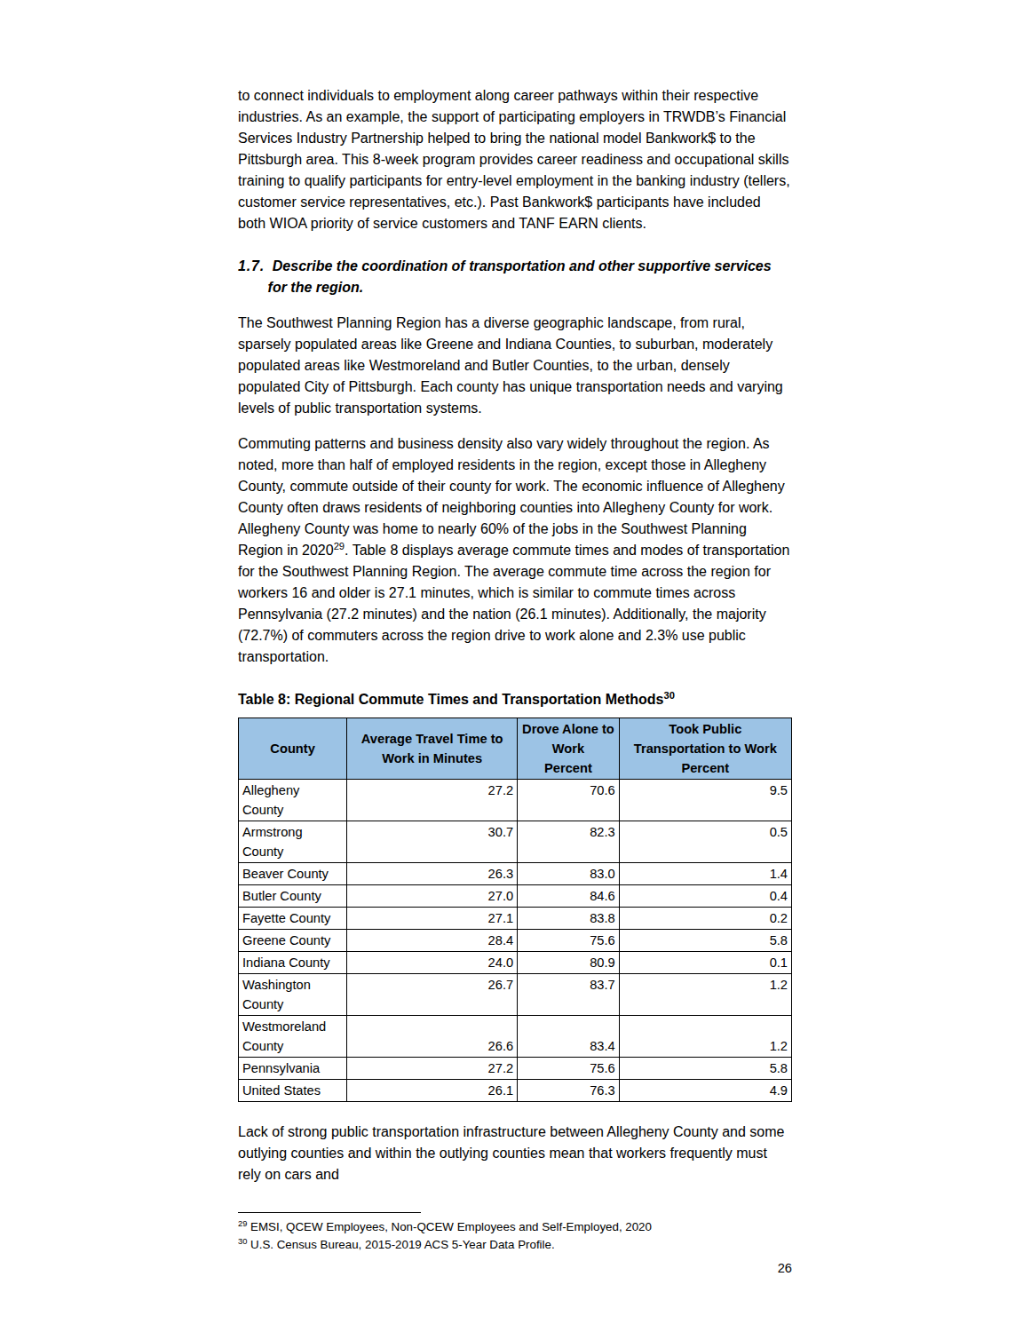to connect individuals to employment along career pathways within their respective industries. As an example, the support of participating employers in TRWDB’s Financial Services Industry Partnership helped to bring the national model Bankwork$ to the Pittsburgh area. This 8-week program provides career readiness and occupational skills training to qualify participants for entry-level employment in the banking industry (tellers, customer service representatives, etc.). Past Bankwork$ participants have included both WIOA priority of service customers and TANF EARN clients.
1.7. Describe the coordination of transportation and other supportive services for the region.
The Southwest Planning Region has a diverse geographic landscape, from rural, sparsely populated areas like Greene and Indiana Counties, to suburban, moderately populated areas like Westmoreland and Butler Counties, to the urban, densely populated City of Pittsburgh. Each county has unique transportation needs and varying levels of public transportation systems.
Commuting patterns and business density also vary widely throughout the region. As noted, more than half of employed residents in the region, except those in Allegheny County, commute outside of their county for work. The economic influence of Allegheny County often draws residents of neighboring counties into Allegheny County for work. Allegheny County was home to nearly 60% of the jobs in the Southwest Planning Region in 202029. Table 8 displays average commute times and modes of transportation for the Southwest Planning Region. The average commute time across the region for workers 16 and older is 27.1 minutes, which is similar to commute times across Pennsylvania (27.2 minutes) and the nation (26.1 minutes). Additionally, the majority (72.7%) of commuters across the region drive to work alone and 2.3% use public transportation.
Table 8: Regional Commute Times and Transportation Methods30
| County | Average Travel Time to Work in Minutes | Drove Alone to Work Percent | Took Public Transportation to Work Percent |
| --- | --- | --- | --- |
| Allegheny County | 27.2 | 70.6 | 9.5 |
| Armstrong County | 30.7 | 82.3 | 0.5 |
| Beaver County | 26.3 | 83.0 | 1.4 |
| Butler County | 27.0 | 84.6 | 0.4 |
| Fayette County | 27.1 | 83.8 | 0.2 |
| Greene County | 28.4 | 75.6 | 5.8 |
| Indiana County | 24.0 | 80.9 | 0.1 |
| Washington County | 26.7 | 83.7 | 1.2 |
| Westmoreland County | 26.6 | 83.4 | 1.2 |
| Pennsylvania | 27.2 | 75.6 | 5.8 |
| United States | 26.1 | 76.3 | 4.9 |
Lack of strong public transportation infrastructure between Allegheny County and some outlying counties and within the outlying counties mean that workers frequently must rely on cars and
29 EMSI, QCEW Employees, Non-QCEW Employees and Self-Employed, 2020
30 U.S. Census Bureau, 2015-2019 ACS 5-Year Data Profile.
26